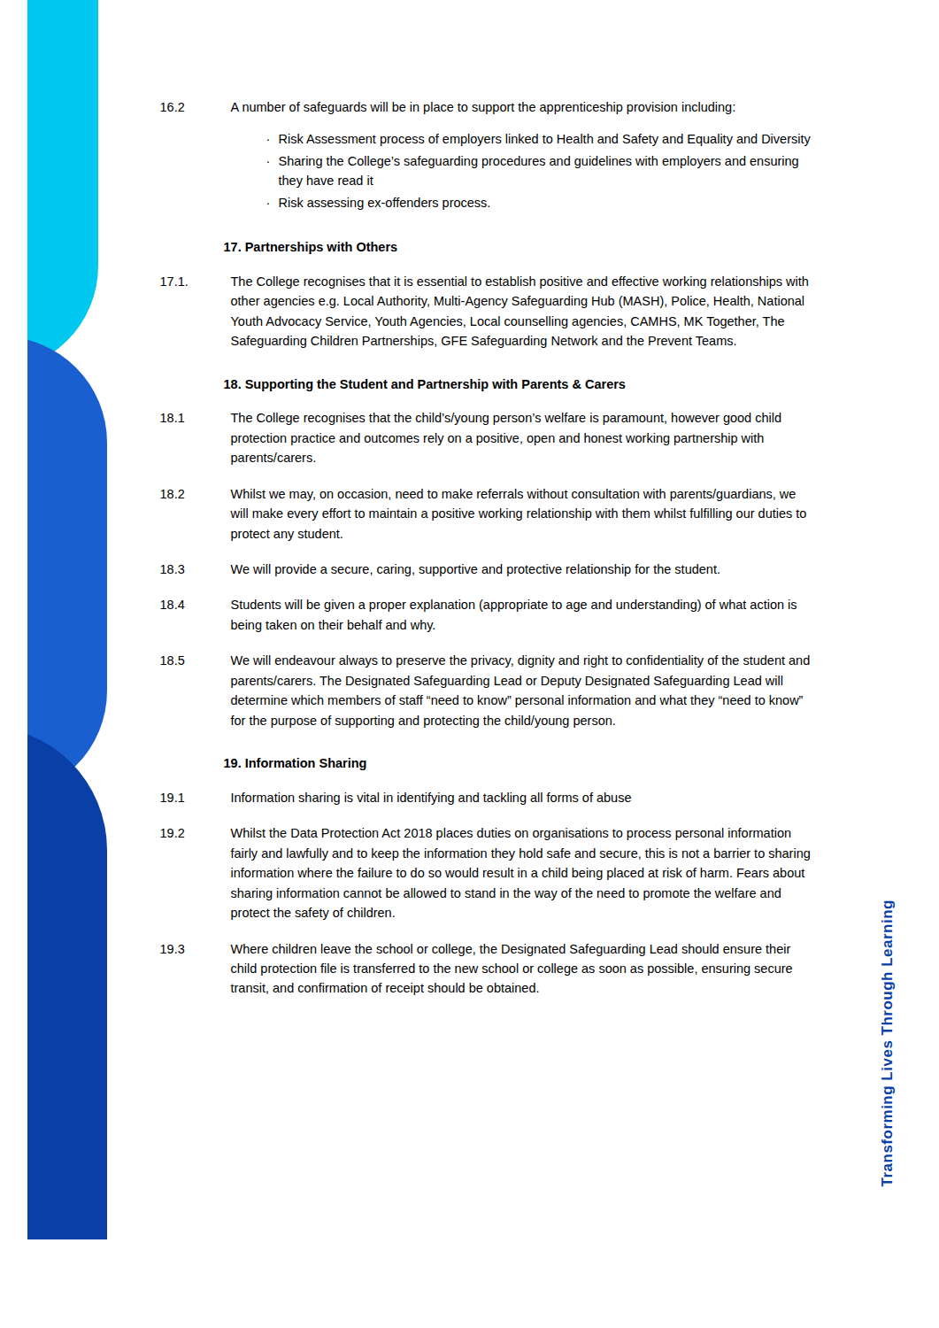Transforming Lives Through Learning
16.2
A number of safeguards will be in place to support the apprenticeship provision including:
Risk Assessment process of employers linked to Health and Safety and Equality and Diversity
Sharing the College’s safeguarding procedures and guidelines with employers and ensuring they have read it
Risk assessing ex-offenders process.
17. Partnerships with Others
17.1.
The College recognises that it is essential to establish positive and effective working relationships with other agencies e.g. Local Authority, Multi-Agency Safeguarding Hub (MASH), Police, Health, National Youth Advocacy Service, Youth Agencies, Local counselling agencies, CAMHS, MK Together, The Safeguarding Children Partnerships, GFE Safeguarding Network and the Prevent Teams.
18. Supporting the Student and Partnership with Parents & Carers
18.1
The College recognises that the child’s/young person’s welfare is paramount, however good child protection practice and outcomes rely on a positive, open and honest working partnership with parents/carers.
18.2
Whilst we may, on occasion, need to make referrals without consultation with parents/guardians, we will make every effort to maintain a positive working relationship with them whilst fulfilling our duties to protect any student.
18.3
We will provide a secure, caring, supportive and protective relationship for the student.
18.4
Students will be given a proper explanation (appropriate to age and understanding) of what action is being taken on their behalf and why.
18.5
We will endeavour always to preserve the privacy, dignity and right to confidentiality of the student and parents/carers. The Designated Safeguarding Lead or Deputy Designated Safeguarding Lead will determine which members of staff “need to know” personal information and what they “need to know” for the purpose of supporting and protecting the child/young person.
19. Information Sharing
19.1
Information sharing is vital in identifying and tackling all forms of abuse
19.2
Whilst the Data Protection Act 2018 places duties on organisations to process personal information fairly and lawfully and to keep the information they hold safe and secure, this is not a barrier to sharing information where the failure to do so would result in a child being placed at risk of harm. Fears about sharing information cannot be allowed to stand in the way of the need to promote the welfare and protect the safety of children.
19.3
Where children leave the school or college, the Designated Safeguarding Lead should ensure their child protection file is transferred to the new school or college as soon as possible, ensuring secure transit, and confirmation of receipt should be obtained.